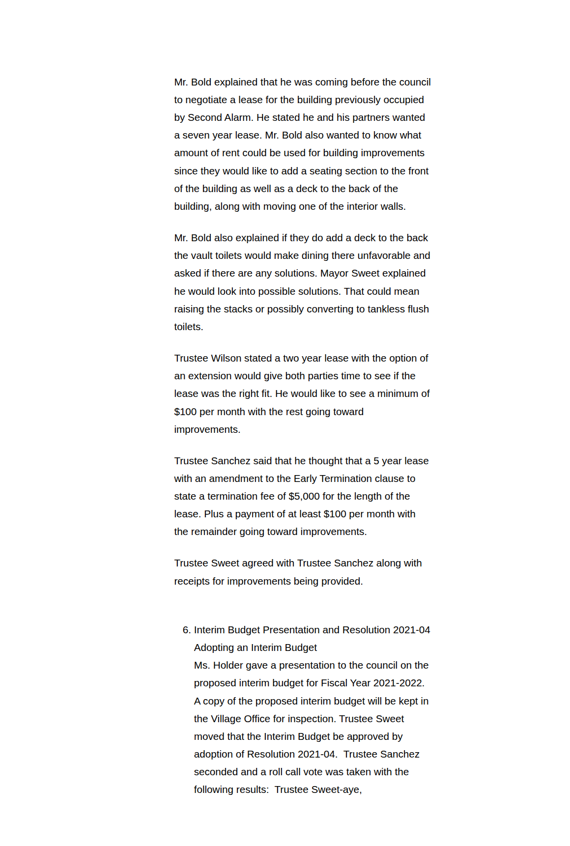Mr. Bold explained that he was coming before the council to negotiate a lease for the building previously occupied by Second Alarm. He stated he and his partners wanted a seven year lease. Mr. Bold also wanted to know what amount of rent could be used for building improvements since they would like to add a seating section to the front of the building as well as a deck to the back of the building, along with moving one of the interior walls.
Mr. Bold also explained if they do add a deck to the back the vault toilets would make dining there unfavorable and asked if there are any solutions. Mayor Sweet explained he would look into possible solutions. That could mean raising the stacks or possibly converting to tankless flush toilets.
Trustee Wilson stated a two year lease with the option of an extension would give both parties time to see if the lease was the right fit. He would like to see a minimum of $100 per month with the rest going toward improvements.
Trustee Sanchez said that he thought that a 5 year lease with an amendment to the Early Termination clause to state a termination fee of $5,000 for the length of the lease. Plus a payment of at least $100 per month with the remainder going toward improvements.
Trustee Sweet agreed with Trustee Sanchez along with receipts for improvements being provided.
Interim Budget Presentation and Resolution 2021-04 Adopting an Interim Budget
Ms. Holder gave a presentation to the council on the proposed interim budget for Fiscal Year 2021-2022. A copy of the proposed interim budget will be kept in the Village Office for inspection. Trustee Sweet moved that the Interim Budget be approved by adoption of Resolution 2021-04. Trustee Sanchez seconded and a roll call vote was taken with the following results: Trustee Sweet-aye,